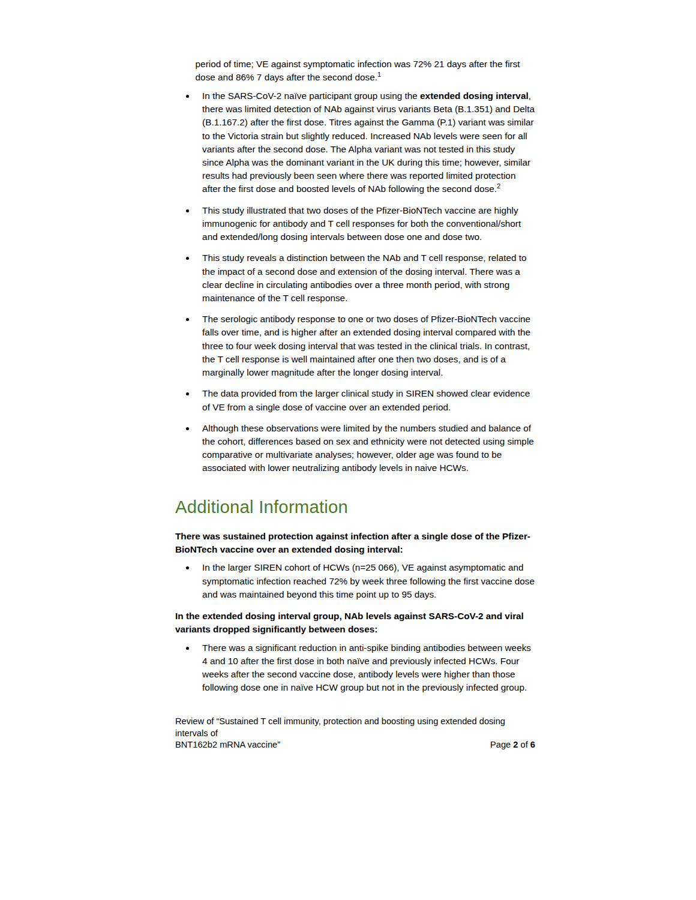period of time; VE against symptomatic infection was 72% 21 days after the first dose and 86% 7 days after the second dose.1
In the SARS-CoV-2 naïve participant group using the extended dosing interval, there was limited detection of NAb against virus variants Beta (B.1.351) and Delta (B.1.167.2) after the first dose. Titres against the Gamma (P.1) variant was similar to the Victoria strain but slightly reduced. Increased NAb levels were seen for all variants after the second dose. The Alpha variant was not tested in this study since Alpha was the dominant variant in the UK during this time; however, similar results had previously been seen where there was reported limited protection after the first dose and boosted levels of NAb following the second dose.2
This study illustrated that two doses of the Pfizer-BioNTech vaccine are highly immunogenic for antibody and T cell responses for both the conventional/short and extended/long dosing intervals between dose one and dose two.
This study reveals a distinction between the NAb and T cell response, related to the impact of a second dose and extension of the dosing interval. There was a clear decline in circulating antibodies over a three month period, with strong maintenance of the T cell response.
The serologic antibody response to one or two doses of Pfizer-BioNTech vaccine falls over time, and is higher after an extended dosing interval compared with the three to four week dosing interval that was tested in the clinical trials. In contrast, the T cell response is well maintained after one then two doses, and is of a marginally lower magnitude after the longer dosing interval.
The data provided from the larger clinical study in SIREN showed clear evidence of VE from a single dose of vaccine over an extended period.
Although these observations were limited by the numbers studied and balance of the cohort, differences based on sex and ethnicity were not detected using simple comparative or multivariate analyses; however, older age was found to be associated with lower neutralizing antibody levels in naive HCWs.
Additional Information
There was sustained protection against infection after a single dose of the Pfizer-BioNTech vaccine over an extended dosing interval:
In the larger SIREN cohort of HCWs (n=25 066), VE against asymptomatic and symptomatic infection reached 72% by week three following the first vaccine dose and was maintained beyond this time point up to 95 days.
In the extended dosing interval group, NAb levels against SARS-CoV-2 and viral variants dropped significantly between doses:
There was a significant reduction in anti-spike binding antibodies between weeks 4 and 10 after the first dose in both naïve and previously infected HCWs. Four weeks after the second vaccine dose, antibody levels were higher than those following dose one in naïve HCW group but not in the previously infected group.
Review of “Sustained T cell immunity, protection and boosting using extended dosing intervals of BNT162b2 mRNA vaccine” Page 2 of 6